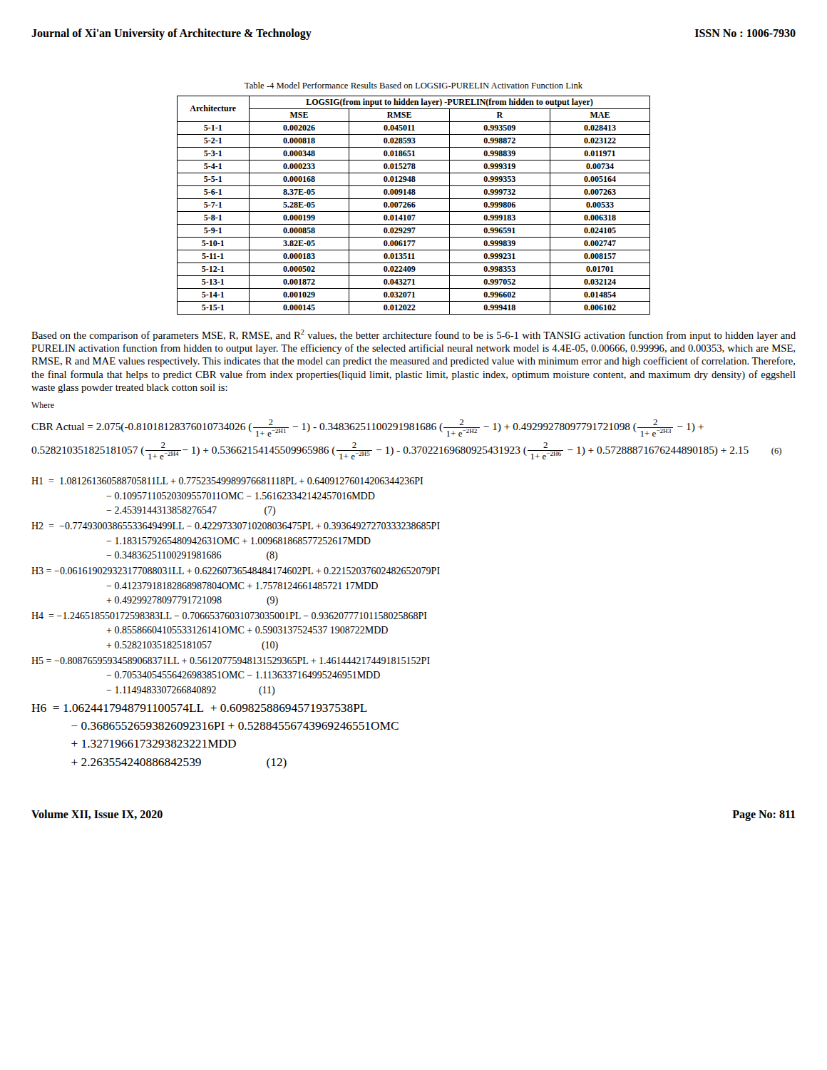Journal of Xi'an University of Architecture & Technology ISSN No : 1006-7930
Table -4 Model Performance Results Based on LOGSIG-PURELIN Activation Function Link
| Architecture | LOGSIG(from input to hidden layer) -PURELIN(from hidden to output layer) |
| --- | --- |
| MSE | RMSE | R | MAE |
| 5-1-1 | 0.002026 | 0.045011 | 0.993509 | 0.028413 |
| 5-2-1 | 0.000818 | 0.028593 | 0.998872 | 0.023122 |
| 5-3-1 | 0.000348 | 0.018651 | 0.998839 | 0.011971 |
| 5-4-1 | 0.000233 | 0.015278 | 0.999319 | 0.00734 |
| 5-5-1 | 0.000168 | 0.012948 | 0.999353 | 0.005164 |
| 5-6-1 | 8.37E-05 | 0.009148 | 0.999732 | 0.007263 |
| 5-7-1 | 5.28E-05 | 0.007266 | 0.999806 | 0.00533 |
| 5-8-1 | 0.000199 | 0.014107 | 0.999183 | 0.006318 |
| 5-9-1 | 0.000858 | 0.029297 | 0.996591 | 0.024105 |
| 5-10-1 | 3.82E-05 | 0.006177 | 0.999839 | 0.002747 |
| 5-11-1 | 0.000183 | 0.013511 | 0.999231 | 0.008157 |
| 5-12-1 | 0.000502 | 0.022409 | 0.998353 | 0.01701 |
| 5-13-1 | 0.001872 | 0.043271 | 0.997052 | 0.032124 |
| 5-14-1 | 0.001029 | 0.032071 | 0.996602 | 0.014854 |
| 5-15-1 | 0.000145 | 0.012022 | 0.999418 | 0.006102 |
Based on the comparison of parameters MSE, R, RMSE, and R2 values, the better architecture found to be is 5-6-1 with TANSIG activation function from input to hidden layer and PURELIN activation function from hidden to output layer. The efficiency of the selected artificial neural network model is 4.4E-05, 0.00666, 0.99996, and 0.00353, which are MSE, RMSE, R and MAE values respectively. This indicates that the model can predict the measured and predicted value with minimum error and high coefficient of correlation. Therefore, the final formula that helps to predict CBR value from index properties(liquid limit, plastic limit, plastic index, optimum moisture content, and maximum dry density) of eggshell waste glass powder treated black cotton soil is:
Where
CBR Actual = 2.075(-0.81018128376010734026 (21+ e−2H1 − 1) - 0.34836251100291981686 (21+ e−2H2 − 1) + 0.49299278097791721098 (21+ e−2H3 − 1) + 0.528210351825181057 (21+ e−2H4− 1) + 0.53662154145509965986 (21+ e−2H5 − 1) - 0.37022169680925431923 (21+ e−2H6 − 1) + 0.57288871676244890185) + 2.15 (6)
H1 = 1.081261360588705811LL + 0.77523549989976681118PL + 0.64091276014206344236PI − 0.10957110520309557011OMC − 1.561623342142457016MDD − 2.4539144313858276547 (7)
H2 = −0.77493003865533649499LL − 0.42297330710208036475PL + 0.39364927270333238685PI − 1.1831579265480942631OMC + 1.009681868577252617MDD − 0.34836251100291981686 (8)
H3 = −0.061619029323177088031LL + 0.62260736548484174602PL + 0.22152037602482652079PI − 0.41237918182868987804OMC + 1.7578124661485721 17MDD + 0.49299278097791721098 (9)
H4 = −1.246518550172598383LL − 0.70665376031073035001PL − 0.93620777101158025868PI + 0.85586604105533126141OMC + 0.5903137524537 1908722MDD + 0.528210351825181057 (10)
H5 = −0.80876595934589068371LL + 0.56120775948131529365PL + 1.4614442174491815152PI − 0.70534054556426983851OMC − 1.1136337164995246951MDD − 1.1149483307266840892 (11)
H6 = 1.0624417948791100574LL + 0.60982588694571937538PL − 0.36865526593826092316PI + 0.52884556743969246551OMC + 1.3271966173293823221MDD + 2.263554240886842539 (12)
Volume XII, Issue IX, 2020 Page No: 811